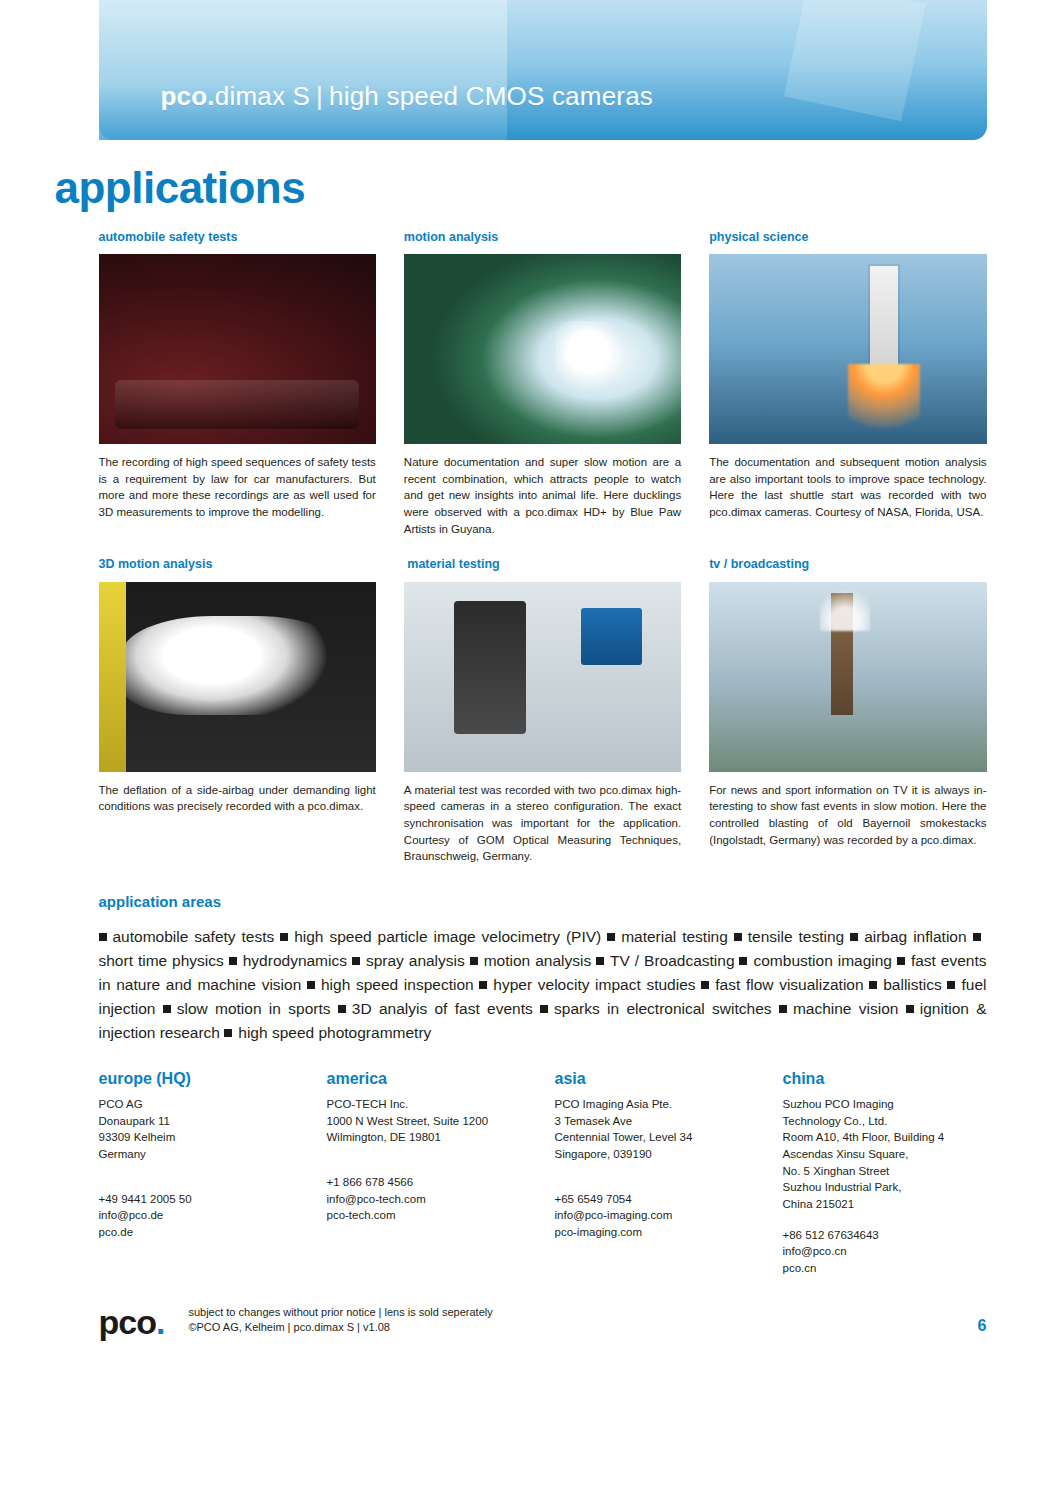pco. dimax S|high speed CMOS cameras
applications
automobile safety tests
The recording of high speed sequences of safety tests is a requirement by law for car manufacturers. But more and more these recordings are as well used for 3D measurements to improve the modelling.
motion analysis
Nature documentation and super slow motion are a recent combination, which attracts people to watch and get new insights into animal life. Here ducklings were observed with a pco.dimax HD+ by Blue Paw Artists in Guyana.
physical science
The documentation and subsequent motion analysis are also important tools to improve space technology. Here the last shuttle start was recorded with two pco.dimax cameras. Courtesy of NASA, Florida, USA.
3D motion analysis
The deflation of a side-airbag under demanding light conditions was precisely recorded with a pco.dimax.
material testing
A material test was recorded with two pco.dimax highspeed cameras in a stereo configuration. The exact synchronisation was important for the application. Courtesy of GOM Optical Measuring Techniques, Braunschweig, Germany.
tv / broadcasting
For news and sport information on TV it is always interesting to show fast events in slow motion. Here the controlled blasting of old Bayernoil smokestacks (Ingolstadt, Germany) was recorded by a pco.dimax.
application areas
automobile safety tests high speed particle image velocimetry (PIV) material testing tensile testing airbag inflation short time physics hydrodynamics spray analysis motion analysis TV / Broadcasting combustion imaging fast events in nature and machine vision high speed inspection hyper velocity impact studies fast flow visualization ballistics fuel injection slow motion in sports 3D analyis of fast events sparks in electronical switches machine vision ignition & injection research high speed photogrammetry
europe (HQ)
PCO AG
Donaupark 11
93309 Kelheim
Germany
+49 9441 2005 50
info@pco.de
pco.de
america
PCO-TECH Inc.
1000 N West Street, Suite 1200
Wilmington, DE 19801
+1 866 678 4566
info@pco-tech.com
pco-tech.com
asia
PCO Imaging Asia Pte.
3 Temasek Ave
Centennial Tower, Level 34
Singapore, 039190
+65 6549 7054
info@pco-imaging.com
pco-imaging.com
china
Suzhou PCO Imaging
Technology Co., Ltd.
Room A10, 4th Floor, Building 4
Ascendas Xinsu Square,
No. 5 Xinghan Street
Suzhou Industrial Park,
China 215021
+86 512 67634643
info@pco.cn
pco.cn
pco.
subject to changes without prior notice | lens is sold seperately
©PCO AG, Kelheim | pco.dimax S | v1.08
6